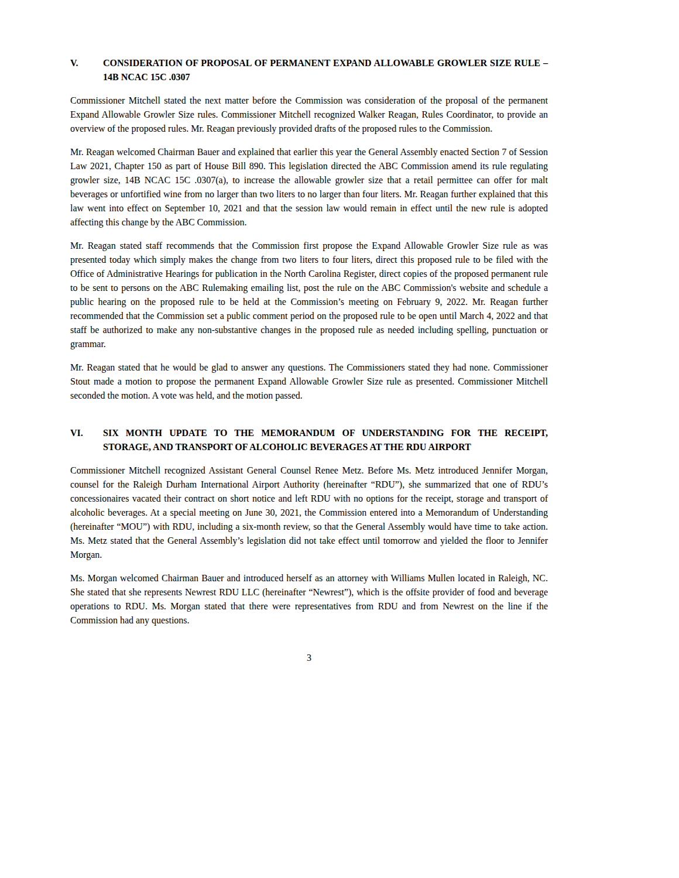V. CONSIDERATION OF PROPOSAL OF PERMANENT EXPAND ALLOWABLE GROWLER SIZE RULE – 14B NCAC 15C .0307
Commissioner Mitchell stated the next matter before the Commission was consideration of the proposal of the permanent Expand Allowable Growler Size rules. Commissioner Mitchell recognized Walker Reagan, Rules Coordinator, to provide an overview of the proposed rules. Mr. Reagan previously provided drafts of the proposed rules to the Commission.
Mr. Reagan welcomed Chairman Bauer and explained that earlier this year the General Assembly enacted Section 7 of Session Law 2021, Chapter 150 as part of House Bill 890. This legislation directed the ABC Commission amend its rule regulating growler size, 14B NCAC 15C .0307(a), to increase the allowable growler size that a retail permittee can offer for malt beverages or unfortified wine from no larger than two liters to no larger than four liters. Mr. Reagan further explained that this law went into effect on September 10, 2021 and that the session law would remain in effect until the new rule is adopted affecting this change by the ABC Commission.
Mr. Reagan stated staff recommends that the Commission first propose the Expand Allowable Growler Size rule as was presented today which simply makes the change from two liters to four liters, direct this proposed rule to be filed with the Office of Administrative Hearings for publication in the North Carolina Register, direct copies of the proposed permanent rule to be sent to persons on the ABC Rulemaking emailing list, post the rule on the ABC Commission's website and schedule a public hearing on the proposed rule to be held at the Commission’s meeting on February 9, 2022. Mr. Reagan further recommended that the Commission set a public comment period on the proposed rule to be open until March 4, 2022 and that staff be authorized to make any non-substantive changes in the proposed rule as needed including spelling, punctuation or grammar.
Mr. Reagan stated that he would be glad to answer any questions. The Commissioners stated they had none. Commissioner Stout made a motion to propose the permanent Expand Allowable Growler Size rule as presented. Commissioner Mitchell seconded the motion. A vote was held, and the motion passed.
VI. SIX MONTH UPDATE TO THE MEMORANDUM OF UNDERSTANDING FOR THE RECEIPT, STORAGE, AND TRANSPORT OF ALCOHOLIC BEVERAGES AT THE RDU AIRPORT
Commissioner Mitchell recognized Assistant General Counsel Renee Metz. Before Ms. Metz introduced Jennifer Morgan, counsel for the Raleigh Durham International Airport Authority (hereinafter “RDU”), she summarized that one of RDU’s concessionaires vacated their contract on short notice and left RDU with no options for the receipt, storage and transport of alcoholic beverages. At a special meeting on June 30, 2021, the Commission entered into a Memorandum of Understanding (hereinafter “MOU”) with RDU, including a six-month review, so that the General Assembly would have time to take action. Ms. Metz stated that the General Assembly’s legislation did not take effect until tomorrow and yielded the floor to Jennifer Morgan.
Ms. Morgan welcomed Chairman Bauer and introduced herself as an attorney with Williams Mullen located in Raleigh, NC. She stated that she represents Newrest RDU LLC (hereinafter “Newrest”), which is the offsite provider of food and beverage operations to RDU. Ms. Morgan stated that there were representatives from RDU and from Newrest on the line if the Commission had any questions.
3